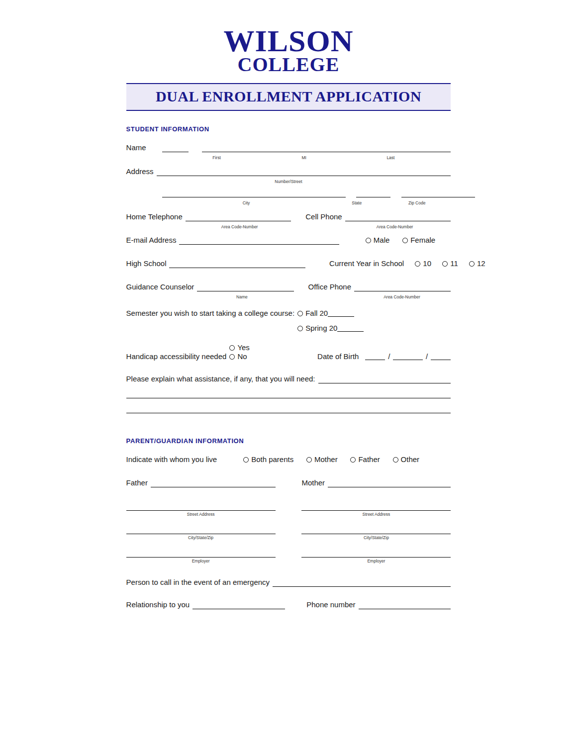WILSON
COLLEGE
DUAL ENROLLMENT APPLICATION
Student Information
Name
First MI Last
Address
Number/Street
City State Zip Code
Home Telephone
Cell Phone
Area Code-Number Area Code-Number
E-mail Address
Male Female
High School
Current Year in School 10 11 12
Guidance Counselor
Office Phone
Name Area Code-Number
Semester you wish to start taking a college course: Fall 20
Spring 20
Handicap accessibility needed
Yes No
Date of Birth / /
Please explain what assistance, if any, that you will need:
Parent/Guardian Information
Indicate with whom you live Both parents Mother Father Other
Father
Street Address
City/State/Zip
Employer
Mother
Street Address
City/State/Zip
Employer
Person to call in the event of an emergency
Relationship to you
Phone number